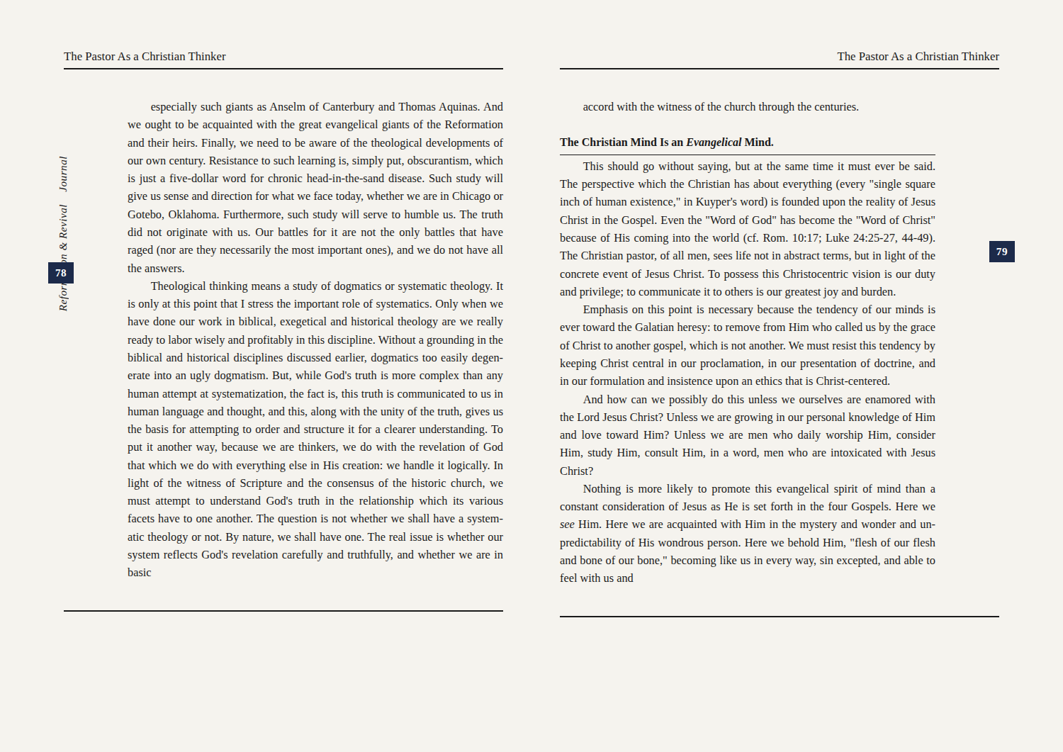The Pastor As a Christian Thinker
Reformation & Revival Journal
78
especially such giants as Anselm of Canterbury and Thomas Aquinas. And we ought to be acquainted with the great evangelical giants of the Reformation and their heirs. Finally, we need to be aware of the theological developments of our own century. Resistance to such learning is, simply put, obscurantism, which is just a five-dollar word for chronic head-in-the-sand disease. Such study will give us sense and direction for what we face today, whether we are in Chicago or Gotebo, Oklahoma. Furthermore, such study will serve to humble us. The truth did not originate with us. Our battles for it are not the only battles that have raged (nor are they necessarily the most important ones), and we do not have all the answers.
Theological thinking means a study of dogmatics or systematic theology. It is only at this point that I stress the important role of systematics. Only when we have done our work in biblical, exegetical and historical theology are we really ready to labor wisely and profitably in this discipline. Without a grounding in the biblical and historical disciplines discussed earlier, dogmatics too easily degenerate into an ugly dogmatism. But, while God's truth is more complex than any human attempt at systematization, the fact is, this truth is communicated to us in human language and thought, and this, along with the unity of the truth, gives us the basis for attempting to order and structure it for a clearer understanding. To put it another way, because we are thinkers, we do with the revelation of God that which we do with everything else in His creation: we handle it logically. In light of the witness of Scripture and the consensus of the historic church, we must attempt to understand God's truth in the relationship which its various facets have to one another. The question is not whether we shall have a systematic theology or not. By nature, we shall have one. The real issue is whether our system reflects God's revelation carefully and truthfully, and whether we are in basic
The Pastor As a Christian Thinker
79
accord with the witness of the church through the centuries.
The Christian Mind Is an Evangelical Mind.
This should go without saying, but at the same time it must ever be said. The perspective which the Christian has about everything (every "single square inch of human existence," in Kuyper's word) is founded upon the reality of Jesus Christ in the Gospel. Even the "Word of God" has become the "Word of Christ" because of His coming into the world (cf. Rom. 10:17; Luke 24:25-27, 44-49). The Christian pastor, of all men, sees life not in abstract terms, but in light of the concrete event of Jesus Christ. To possess this Christocentric vision is our duty and privilege; to communicate it to others is our greatest joy and burden.
Emphasis on this point is necessary because the tendency of our minds is ever toward the Galatian heresy: to remove from Him who called us by the grace of Christ to another gospel, which is not another. We must resist this tendency by keeping Christ central in our proclamation, in our presentation of doctrine, and in our formulation and insistence upon an ethics that is Christ-centered.
And how can we possibly do this unless we ourselves are enamored with the Lord Jesus Christ? Unless we are growing in our personal knowledge of Him and love toward Him? Unless we are men who daily worship Him, consider Him, study Him, consult Him, in a word, men who are intoxicated with Jesus Christ?
Nothing is more likely to promote this evangelical spirit of mind than a constant consideration of Jesus as He is set forth in the four Gospels. Here we see Him. Here we are acquainted with Him in the mystery and wonder and unpredictability of His wondrous person. Here we behold Him, "flesh of our flesh and bone of our bone," becoming like us in every way, sin excepted, and able to feel with us and